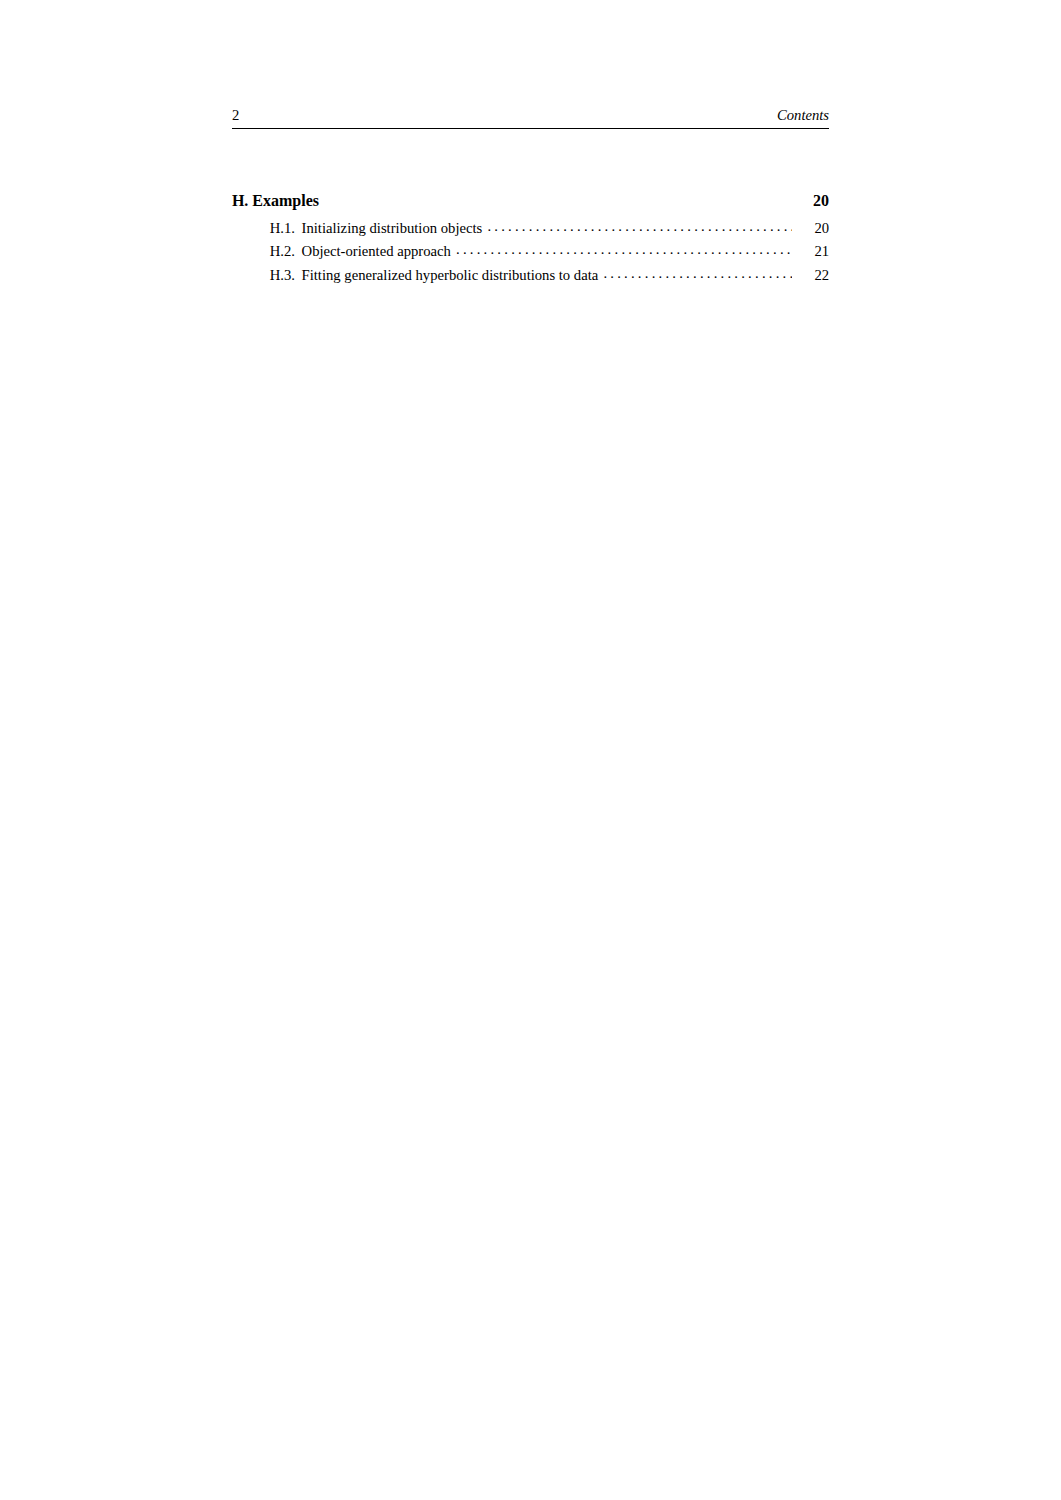2 Contents
H. Examples 20
H.1. Initializing distribution objects ................................................................... 20
H.2. Object-oriented approach ................................................................... 21
H.3. Fitting generalized hyperbolic distributions to data ................................................................... 22